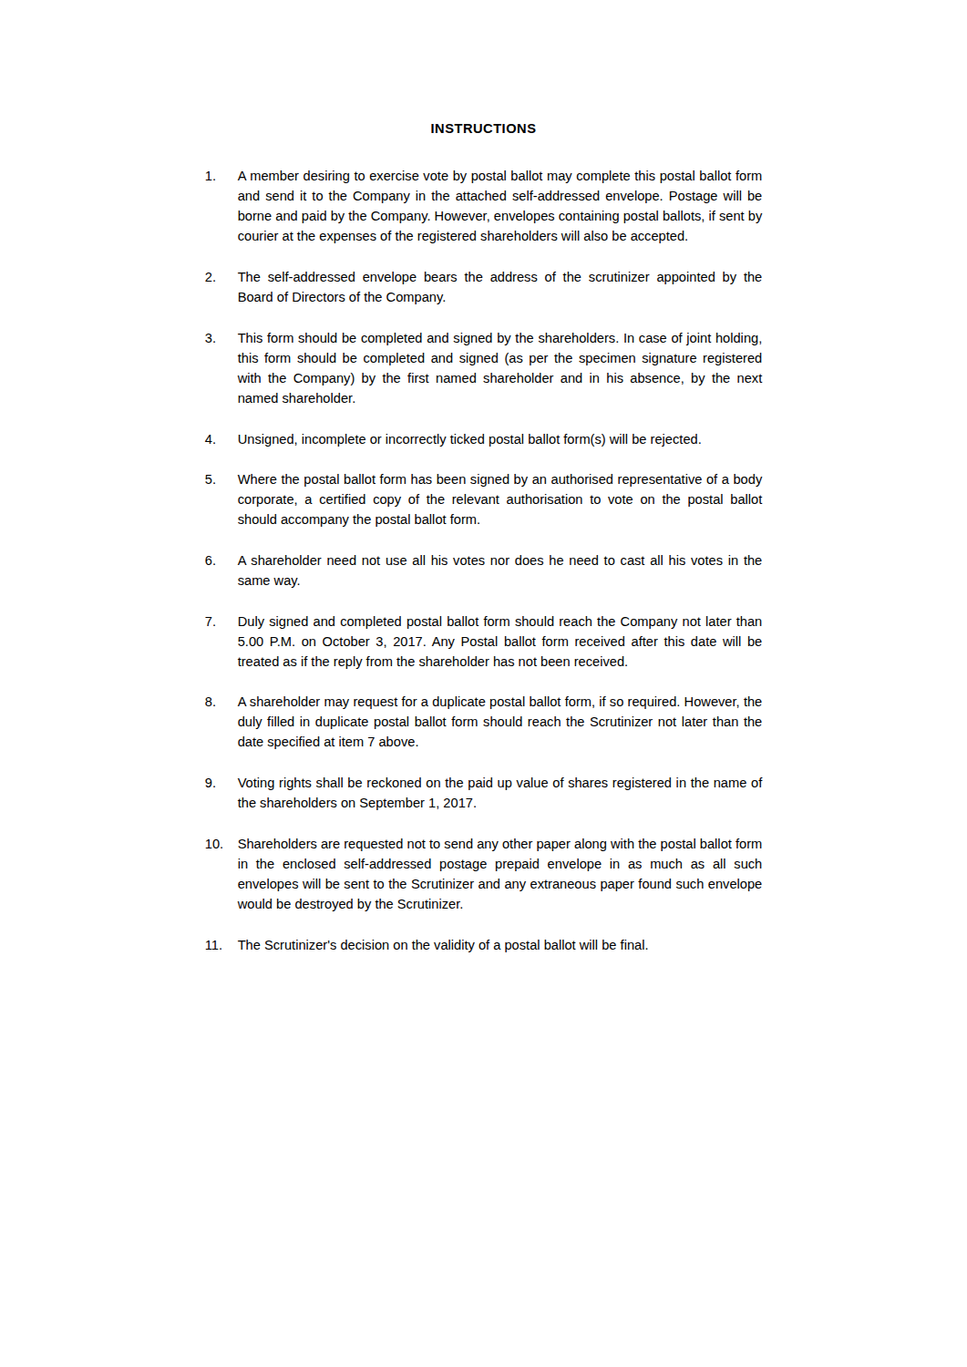INSTRUCTIONS
A member desiring to exercise vote by postal ballot may complete this postal ballot form and send it to the Company in the attached self-addressed envelope. Postage will be borne and paid by the Company. However, envelopes containing postal ballots, if sent by courier at the expenses of the registered shareholders will also be accepted.
The self-addressed envelope bears the address of the scrutinizer appointed by the Board of Directors of the Company.
This form should be completed and signed by the shareholders. In case of joint holding, this form should be completed and signed (as per the specimen signature registered with the Company) by the first named shareholder and in his absence, by the next named shareholder.
Unsigned, incomplete or incorrectly ticked postal ballot form(s) will be rejected.
Where the postal ballot form has been signed by an authorised representative of a body corporate, a certified copy of the relevant authorisation to vote on the postal ballot should accompany the postal ballot form.
A shareholder need not use all his votes nor does he need to cast all his votes in the same way.
Duly signed and completed postal ballot form should reach the Company not later than 5.00 P.M. on October 3, 2017. Any Postal ballot form received after this date will be treated as if the reply from the shareholder has not been received.
A shareholder may request for a duplicate postal ballot form, if so required. However, the duly filled in duplicate postal ballot form should reach the Scrutinizer not later than the date specified at item 7 above.
Voting rights shall be reckoned on the paid up value of shares registered in the name of the shareholders on September 1, 2017.
Shareholders are requested not to send any other paper along with the postal ballot form in the enclosed self-addressed postage prepaid envelope in as much as all such envelopes will be sent to the Scrutinizer and any extraneous paper found such envelope would be destroyed by the Scrutinizer.
The Scrutinizer's decision on the validity of a postal ballot will be final.